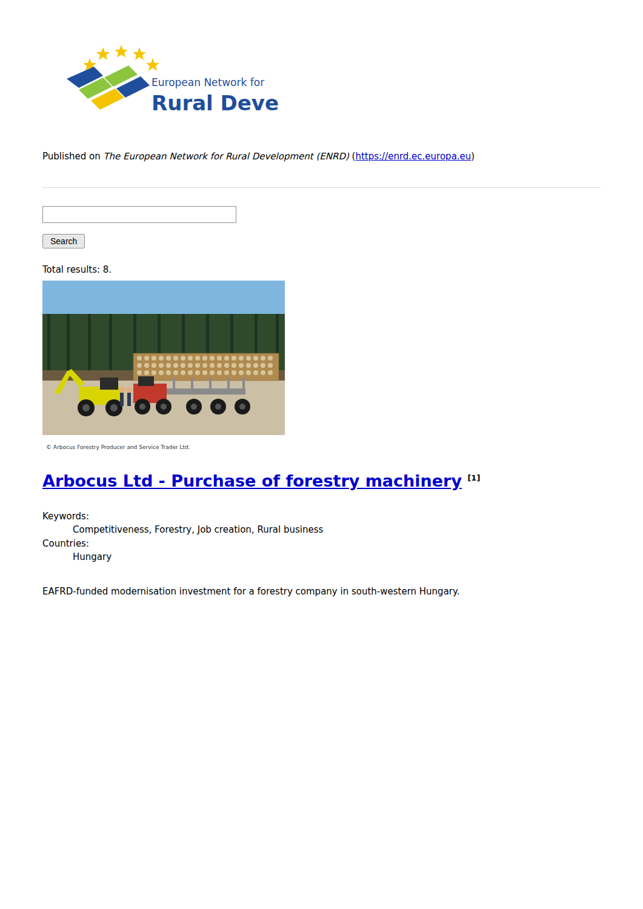European Network for Rural Development
Published on The European Network for Rural Development (ENRD) (https://enrd.ec.europa.eu)
Total results: 8.
© Arbocus Forestry Producer and Service Trader Ltd.
Arbocus Ltd - Purchase of forestry machinery [1]
Keywords:
Competitiveness, Forestry, Job creation, Rural business
Countries:
Hungary
EAFRD-funded modernisation investment for a forestry company in south-western Hungary.